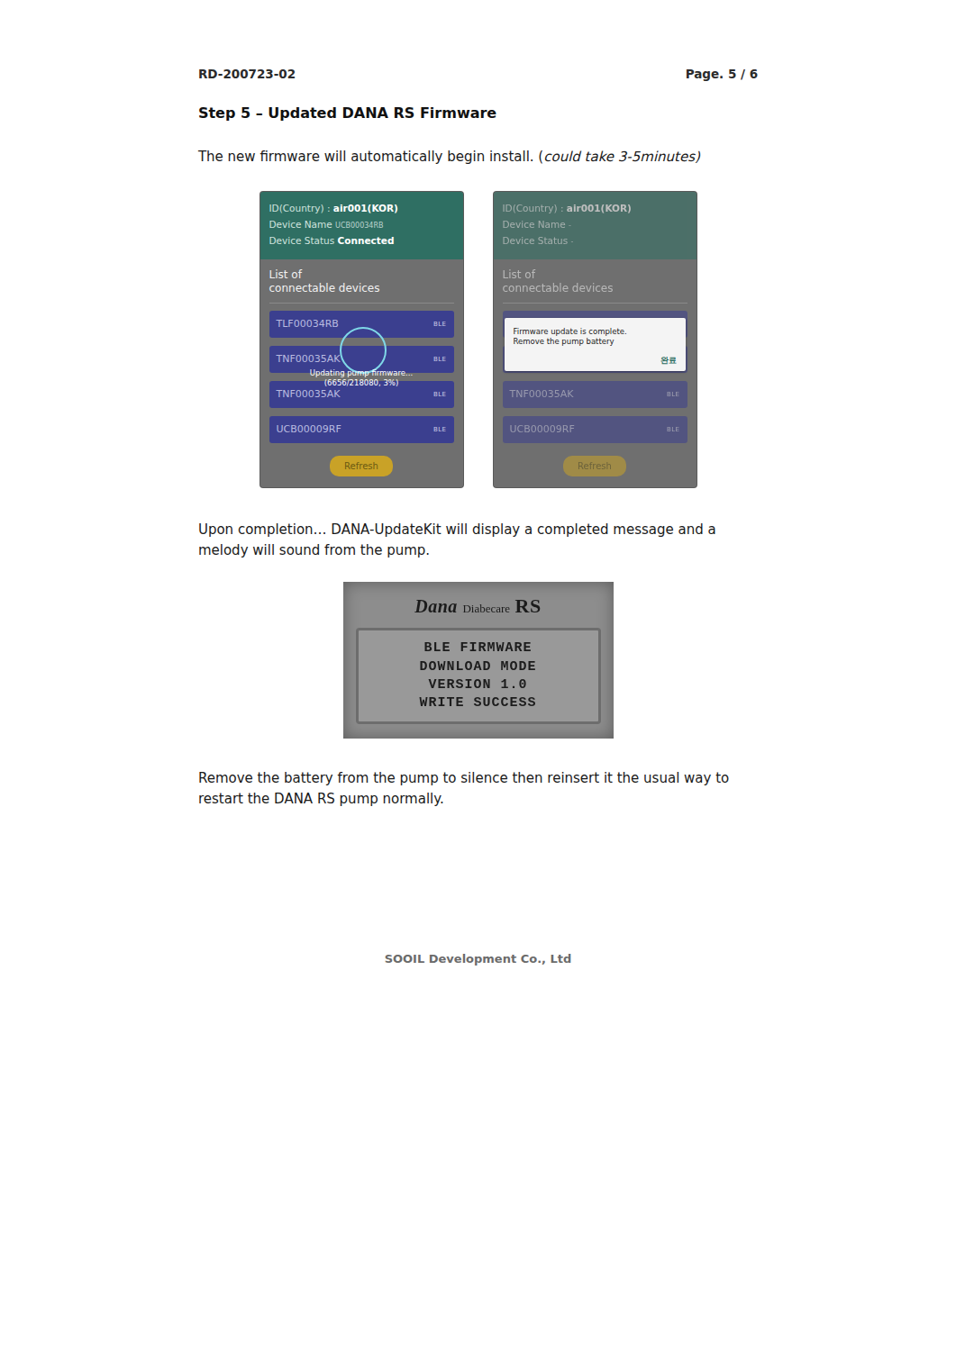RD-200723-02 Page. 5 / 6
Step 5 – Updated DANA RS Firmware
The new firmware will automatically begin install. (could take 3-5minutes)
ID(Country) : air001(KOR)
Device Name UCB00034RB
Device Status Connected
List of
connectable devices
TLF00034RB BLE
TNF00035AK BLE
TNF00035AK BLE
UCB00009RF BLE
Refresh
Updating pump firmware...
(6656/218080, 3%)
ID(Country) : air001(KOR)
Device Name -
Device Status -
List of
connectable devices
BLE
BLE
TNF00035AK BLE
UCB00009RF BLE
Refresh
Firmware update is complete.
Remove the pump battery
완료
Upon completion… DANA-UpdateKit will display a completed message and a melody will sound from the pump.
Dana Diabecare RS
BLE FIRMWARE
DOWNLOAD MODE
VERSION 1.0
WRITE SUCCESS
Remove the battery from the pump to silence then reinsert it the usual way to restart the DANA RS pump normally.
SOOIL Development Co., Ltd